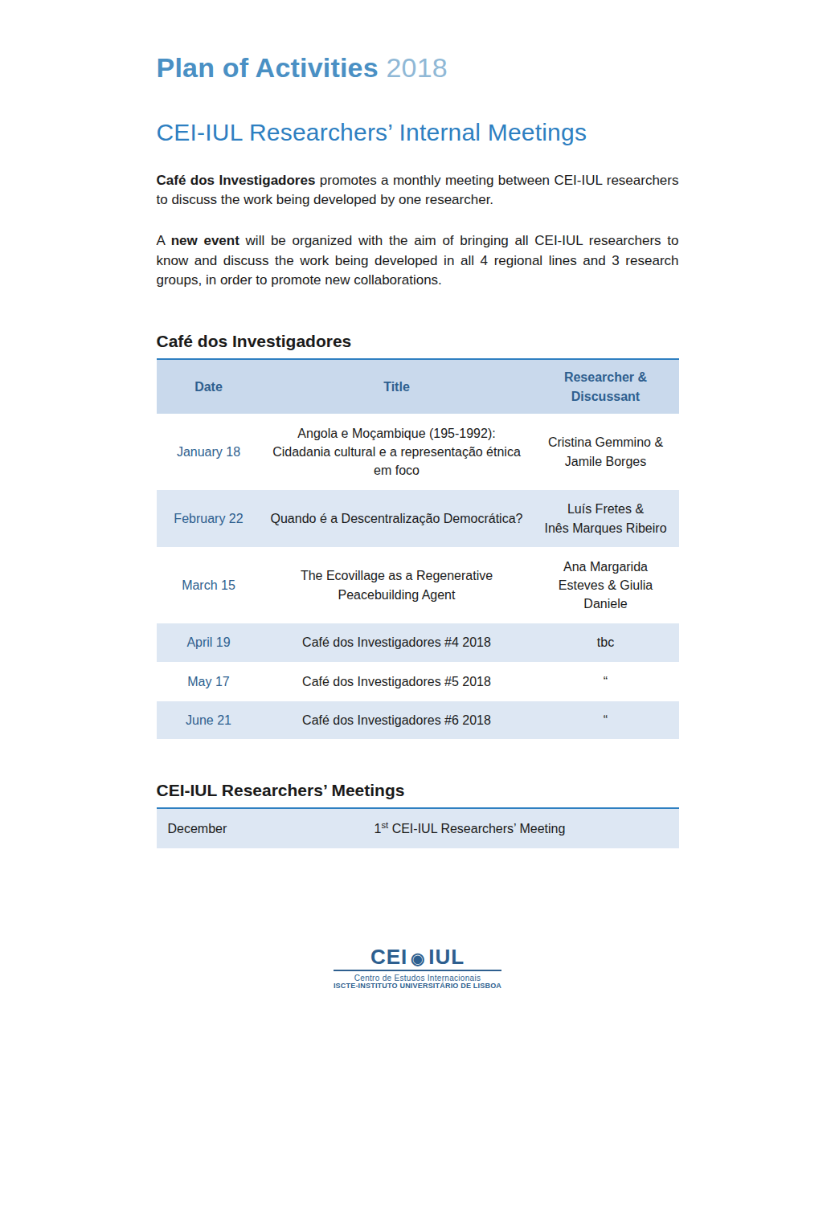Plan of Activities 2018
CEI-IUL Researchers’ Internal Meetings
Café dos Investigadores promotes a monthly meeting between CEI-IUL researchers to discuss the work being developed by one researcher.
A new event will be organized with the aim of bringing all CEI-IUL researchers to know and discuss the work being developed in all 4 regional lines and 3 research groups, in order to promote new collaborations.
Café dos Investigadores
| Date | Title | Researcher & Discussant |
| --- | --- | --- |
| January 18 | Angola e Moçambique (195-1992): Cidadania cultural e a representação étnica em foco | Cristina Gemmino & Jamile Borges |
| February 22 | Quando é a Descentralização Democrática? | Luís Fretes & Inês Marques Ribeiro |
| March 15 | The Ecovillage as a Regenerative Peacebuilding Agent | Ana Margarida Esteves & Giulia Daniele |
| April 19 | Café dos Investigadores #4 2018 | tbc |
| May 17 | Café dos Investigadores #5 2018 | “ |
| June 21 | Café dos Investigadores #6 2018 | “ |
CEI-IUL Researchers’ Meetings
| December | 1 st CEI-IUL Researchers’ Meeting |
CEI◉IUL
Centro de Estudos Internacionais
ISCTE-INSTITUTO UNIVERSITÁRIO DE LISBOA